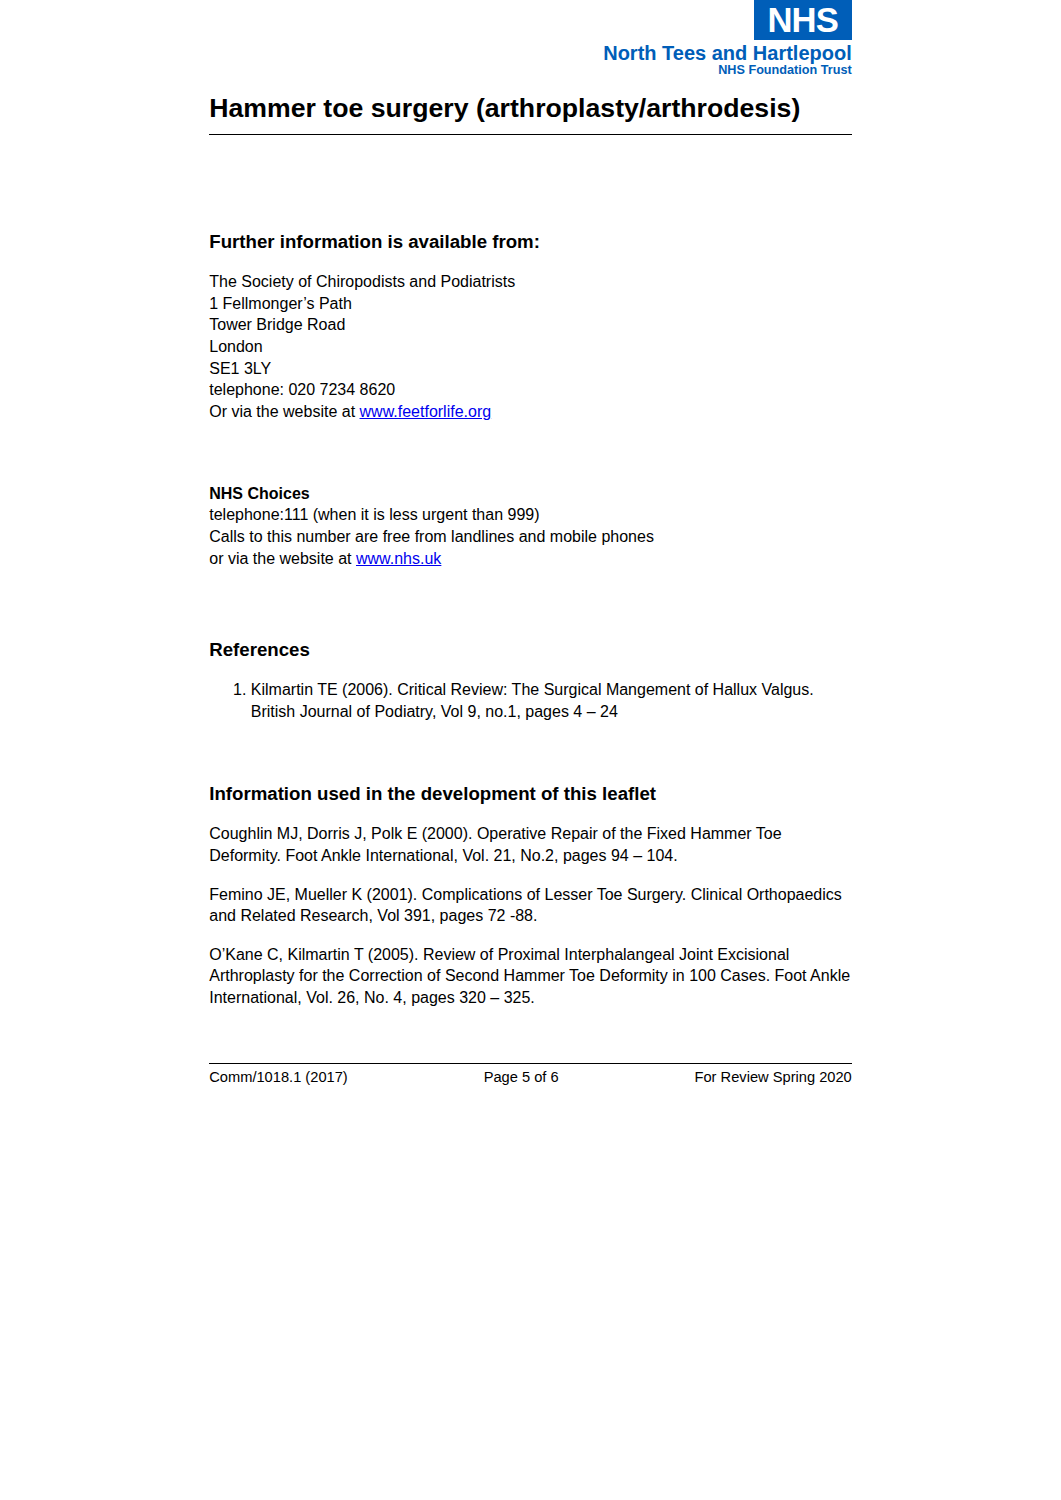NHS
North Tees and Hartlepool
NHS Foundation Trust
Hammer toe surgery (arthroplasty/arthrodesis)
Further information is available from:
The Society of Chiropodists and Podiatrists
1 Fellmonger’s Path
Tower Bridge Road
London
SE1 3LY
telephone: 020 7234 8620
Or via the website at www.feetforlife.org
NHS Choices
telephone:111 (when it is less urgent than 999)
Calls to this number are free from landlines and mobile phones
or via the website at www.nhs.uk
References
Kilmartin TE (2006). Critical Review: The Surgical Mangement of Hallux Valgus. British Journal of Podiatry, Vol 9, no.1, pages 4 – 24
Information used in the development of this leaflet
Coughlin MJ, Dorris J, Polk E (2000). Operative Repair of the Fixed Hammer Toe Deformity. Foot Ankle International, Vol. 21, No.2, pages 94 – 104.
Femino JE, Mueller K (2001). Complications of Lesser Toe Surgery. Clinical Orthopaedics and Related Research, Vol 391, pages 72 -88.
O’Kane C, Kilmartin T (2005). Review of Proximal Interphalangeal Joint Excisional Arthroplasty for the Correction of Second Hammer Toe Deformity in 100 Cases. Foot Ankle International, Vol. 26, No. 4, pages 320 – 325.
Comm/1018.1 (2017) Page 5 of 6 For Review Spring 2020